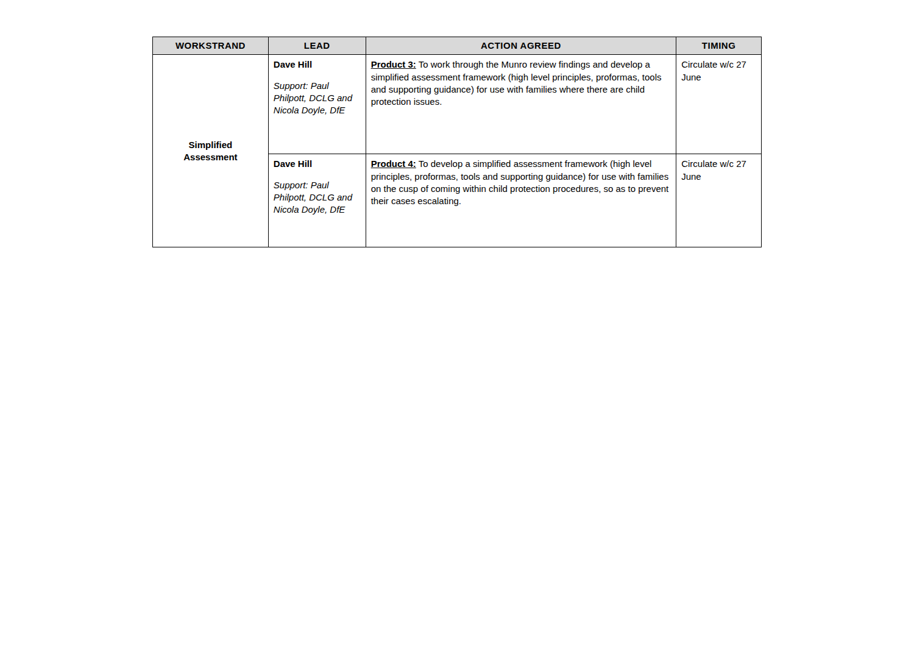| WORKSTRAND | LEAD | ACTION AGREED | TIMING |
| --- | --- | --- | --- |
| Simplified Assessment | Dave Hill Support: Paul Philpott, DCLG and Nicola Doyle, DfE | Product 3: To work through the Munro review findings and develop a simplified assessment framework (high level principles, proformas, tools and supporting guidance) for use with families where there are child protection issues. | Circulate w/c 27 June |
| Dave Hill Support: Paul Philpott, DCLG and Nicola Doyle, DfE | Product 4: To develop a simplified assessment framework (high level principles, proformas, tools and supporting guidance) for use with families on the cusp of coming within child protection procedures, so as to prevent their cases escalating. | Circulate w/c 27 June |